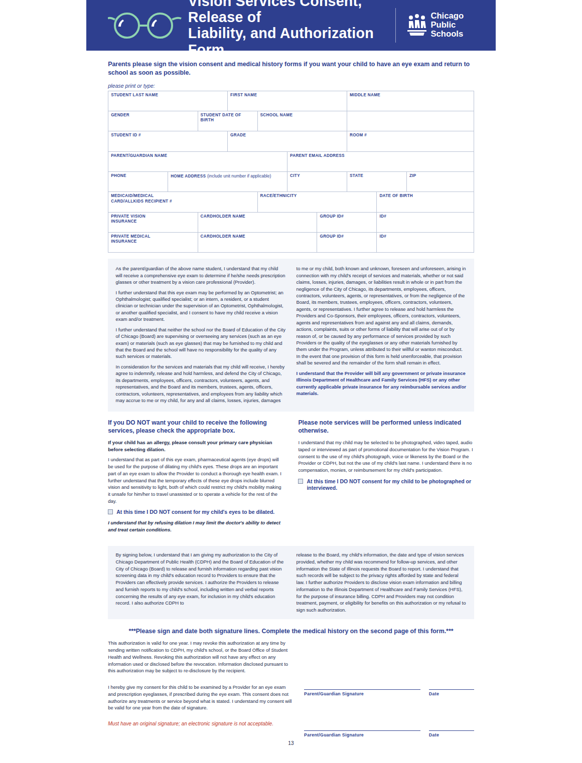Vision Services Consent, Release of
Liability, and Authorization Form
Chicago Public Schools
Parents please sign the vision consent and medical history forms if you want your child to have an eye exam and return to school as soon as possible.
please print or type:
| Student Last Name | First Name | Middle Name |
| Gender | Student Date of Birth | School Name | |
| Student ID # | Grade | Room # |
| Parent/Guardian Name | Parent Email Address |
| Phone | Home Address (include unit number if applicable) | City | State | Zip |
| Medicaid/Medical Card/Allkids Recipient # | Race/Ethnicity | Date of Birth |
| Private Vision Insurance | Cardholder Name | Group ID# | ID# |
| Private Medical Insurance | Cardholder Name | Group ID# | ID# |
As the parent/guardian of the above name student, I understand that my child will receive a comprehensive eye exam to determine if he/she needs prescription glasses or other treatment by a vision care professional (Provider).
I further understand that this eye exam may be performed by an Optometrist; an Ophthalmologist; qualified specialist; or an intern, a resident, or a student clinician or technician under the supervision of an Optometrist, Ophthalmologist, or another qualified specialist, and I consent to have my child receive a vision exam and/or treatment.
I further understand that neither the school nor the Board of Education of the City of Chicago (Board) are supervising or overseeing any services (such as an eye exam) or materials (such as eye glasses) that may be furnished to my child and that the Board and the school will have no responsibility for the quality of any such services or materials.
In consideration for the services and materials that my child will receive, I hereby agree to indemnify, release and hold harmless, and defend the City of Chicago, its departments, employees, officers, contractors, volunteers, agents, and representatives, and the Board and its members, trustees, agents, officers, contractors, volunteers, representatives, and employees from any liability which may accrue to me or my child, for any and all claims, losses, injuries, damages
to me or my child, both known and unknown, foreseen and unforeseen, arising in connection with my child's receipt of services and materials, whether or not said claims, losses, injuries, damages, or liabilities result in whole or in part from the negligence of the City of Chicago, its departments, employees, officers, contractors, volunteers, agents, or representatives, or from the negligence of the Board, its members, trustees, employees, officers, contractors, volunteers, agents, or representatives. I further agree to release and hold harmless the Providers and Co-Sponsors, their employees, officers, contractors, volunteers, agents and representatives from and against any and all claims, demands, actions, complaints, suits or other forms of liability that will arise out of or by reason of, or be caused by any performance of services provided by such Providers or the quality of the eyeglasses or any other materials furnished by them under the Program, unless attributed to their willful or wanton misconduct. In the event that one provision of this form is held unenforceable, that provision shall be severed and the remainder of the form shall remain in effect.
I understand that the Provider will bill any government or private insurance Illinois Department of Healthcare and Family Services (HFS) or any other currently applicable private insurance for any reimbursable services and/or materials.
If you DO NOT want your child to receive the following services, please check the appropriate box.
If your child has an allergy, please consult your primary care physician before selecting dilation.
I understand that as part of this eye exam, pharmaceutical agents (eye drops) will be used for the purpose of dilating my child's eyes. These drops are an important part of an eye exam to allow the Provider to conduct a thorough eye health exam. I further understand that the temporary effects of these eye drops include blurred vision and sensitivity to light, both of which could restrict my child's mobility making it unsafe for him/her to travel unassisted or to operate a vehicle for the rest of the day.
At this time I DO NOT consent for my child's eyes to be dilated.
I understand that by refusing dilation I may limit the doctor's ability to detect and treat certain conditions.
Please note services will be performed unless indicated otherwise.
I understand that my child may be selected to be photographed, video taped, audio taped or interviewed as part of promotional documentation for the Vision Program. I consent to the use of my child's photograph, voice or likeness by the Board or the Provider or CDPH, but not the use of my child's last name. I understand there is no compensation, monies, or reimbursement for my child's participation.
At this time I DO NOT consent for my child to be photographed or interviewed.
By signing below, I understand that I am giving my authorization to the City of Chicago Department of Public Health (CDPH) and the Board of Education of the City of Chicago (Board) to release and furnish information regarding past vision screening data in my child's education record to Providers to ensure that the Providers can effectively provide services. I authorize the Providers to release and furnish reports to my child's school, including written and verbal reports concerning the results of any eye exam, for inclusion in my child's education record. I also authorize CDPH to
release to the Board, my child's information, the date and type of vision services provided, whether my child was recommend for follow-up services, and other information the State of Illinois requests the Board to report. I understand that such records will be subject to the privacy rights afforded by state and federal law. I further authorize Providers to disclose vision exam information and billing information to the Illinois Department of Healthcare and Family Services (HFS), for the purpose of insurance billing. CDPH and Providers may not condition treatment, payment, or eligibility for benefits on this authorization or my refusal to sign such authorization.
***Please sign and date both signature lines. Complete the medical history on the second page of this form.***
This authorization is valid for one year. I may revoke this authorization at any time by sending written notification to CDPH, my child's school, or the Board Office of Student Health and Wellness. Revoking this authorization will not have any effect on any information used or disclosed before the revocation. Information disclosed pursuant to this authorization may be subject to re-disclosure by the recipient.
I hereby give my consent for this child to be examined by a Provider for an eye exam and prescription eyeglasses, if prescribed during the eye exam. This consent does not authorize any treatments or service beyond what is stated. I understand my consent will be valid for one year from the date of signature.
Must have an original signature; an electronic signature is not acceptable.
Parent/Guardian Signature
Date
Parent/Guardian Signature
Date
13